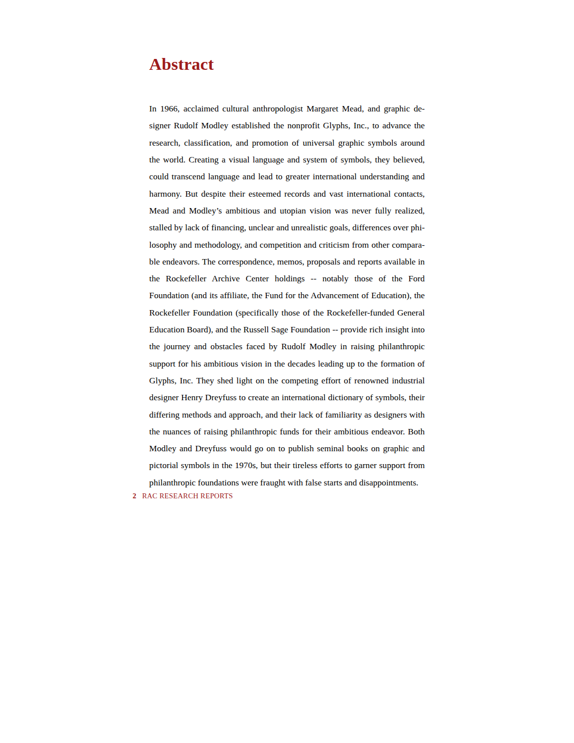Abstract
In 1966, acclaimed cultural anthropologist Margaret Mead, and graphic designer Rudolf Modley established the nonprofit Glyphs, Inc., to advance the research, classification, and promotion of universal graphic symbols around the world. Creating a visual language and system of symbols, they believed, could transcend language and lead to greater international understanding and harmony. But despite their esteemed records and vast international contacts, Mead and Modley’s ambitious and utopian vision was never fully realized, stalled by lack of financing, unclear and unrealistic goals, differences over philosophy and methodology, and competition and criticism from other comparable endeavors. The correspondence, memos, proposals and reports available in the Rockefeller Archive Center holdings -- notably those of the Ford Foundation (and its affiliate, the Fund for the Advancement of Education), the Rockefeller Foundation (specifically those of the Rockefeller-funded General Education Board), and the Russell Sage Foundation -- provide rich insight into the journey and obstacles faced by Rudolf Modley in raising philanthropic support for his ambitious vision in the decades leading up to the formation of Glyphs, Inc. They shed light on the competing effort of renowned industrial designer Henry Dreyfuss to create an international dictionary of symbols, their differing methods and approach, and their lack of familiarity as designers with the nuances of raising philanthropic funds for their ambitious endeavor. Both Modley and Dreyfuss would go on to publish seminal books on graphic and pictorial symbols in the 1970s, but their tireless efforts to garner support from philanthropic foundations were fraught with false starts and disappointments.
2 RAC RESEARCH REPORTS